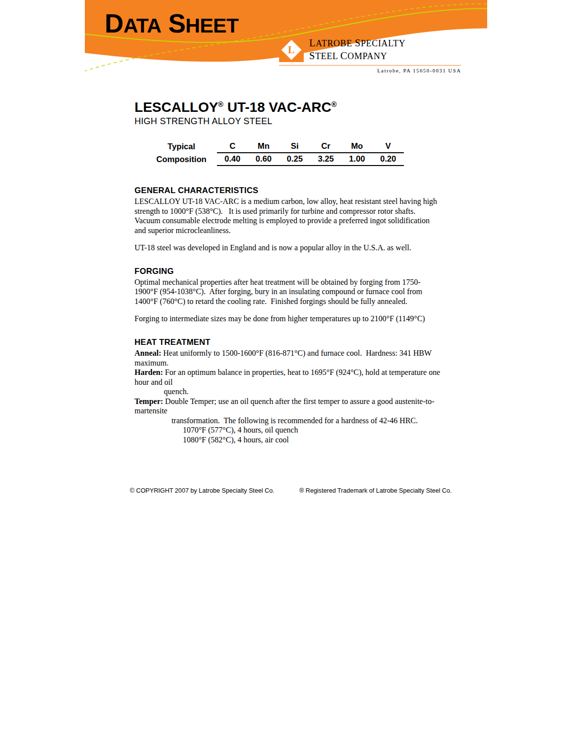DATA SHEET
L
LATROBE SPECIALTY
STEEL COMPANY
Latrobe, PA 15650-0031 USA
LESCALLOY® UT-18 VAC-ARC®
HIGH STRENGTH ALLOY STEEL
| Typical | C | Mn | Si | Cr | Mo | V |
| Composition | 0.40 | 0.60 | 0.25 | 3.25 | 1.00 | 0.20 |
GENERAL CHARACTERISTICS
LESCALLOY UT-18 VAC-ARC is a medium carbon, low alloy, heat resistant steel having high strength to 1000°F (538°C). It is used primarily for turbine and compressor rotor shafts. Vacuum consumable electrode melting is employed to provide a preferred ingot solidification and superior microcleanliness.
UT-18 steel was developed in England and is now a popular alloy in the U.S.A. as well.
FORGING
Optimal mechanical properties after heat treatment will be obtained by forging from 1750-1900°F (954-1038°C). After forging, bury in an insulating compound or furnace cool from 1400°F (760°C) to retard the cooling rate. Finished forgings should be fully annealed.
Forging to intermediate sizes may be done from higher temperatures up to 2100°F (1149°C)
HEAT TREATMENT
Anneal: Heat uniformly to 1500-1600°F (816-871°C) and furnace cool. Hardness: 341 HBW maximum.
Harden: For an optimum balance in properties, heat to 1695°F (924°C), hold at temperature one hour and oil
quench.
Temper: Double Temper; use an oil quench after the first temper to assure a good austenite-to-martensite
transformation. The following is recommended for a hardness of 42-46 HRC.
1070°F (577°C), 4 hours, oil quench
1080°F (582°C), 4 hours, air cool
© COPYRIGHT 2007 by Latrobe Specialty Steel Co.
® Registered Trademark of Latrobe Specialty Steel Co.